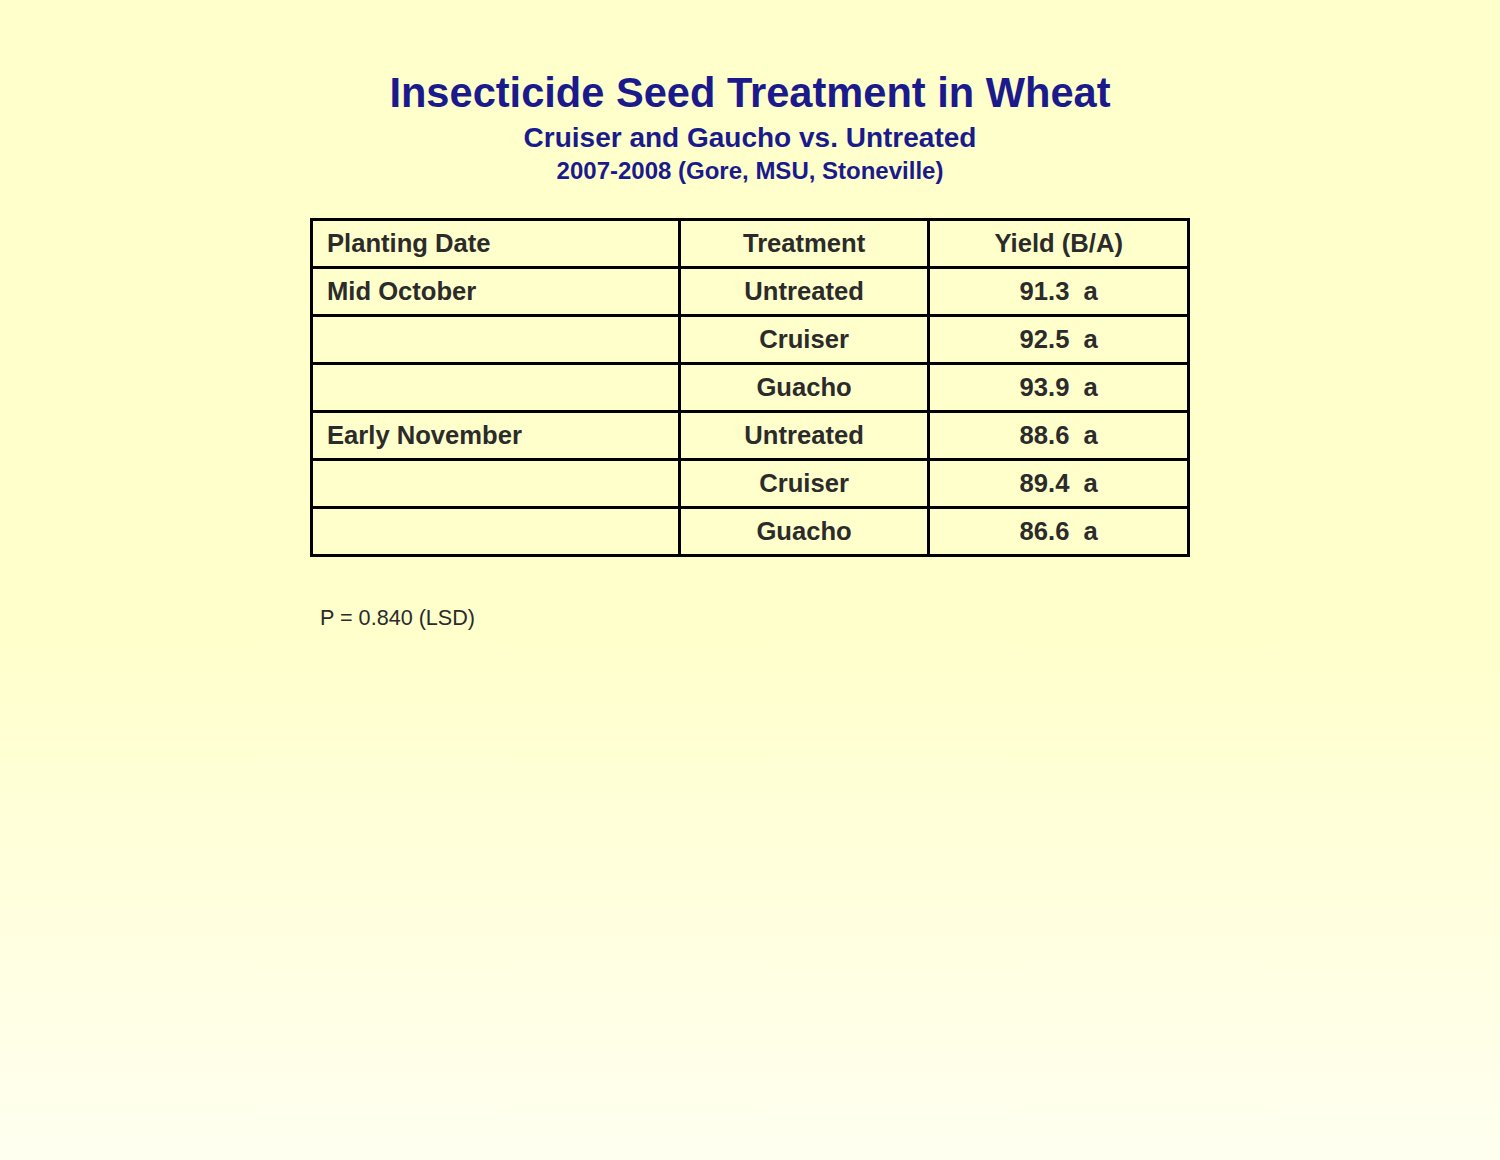Insecticide Seed Treatment in Wheat
Cruiser and Gaucho vs. Untreated
2007-2008 (Gore, MSU, Stoneville)
| Planting Date | Treatment | Yield (B/A) |
| --- | --- | --- |
| Mid October | Untreated | 91.3 a |
| | Cruiser | 92.5 a |
| | Guacho | 93.9 a |
| Early November | Untreated | 88.6 a |
| | Cruiser | 89.4 a |
| | Guacho | 86.6 a |
P = 0.840 (LSD)